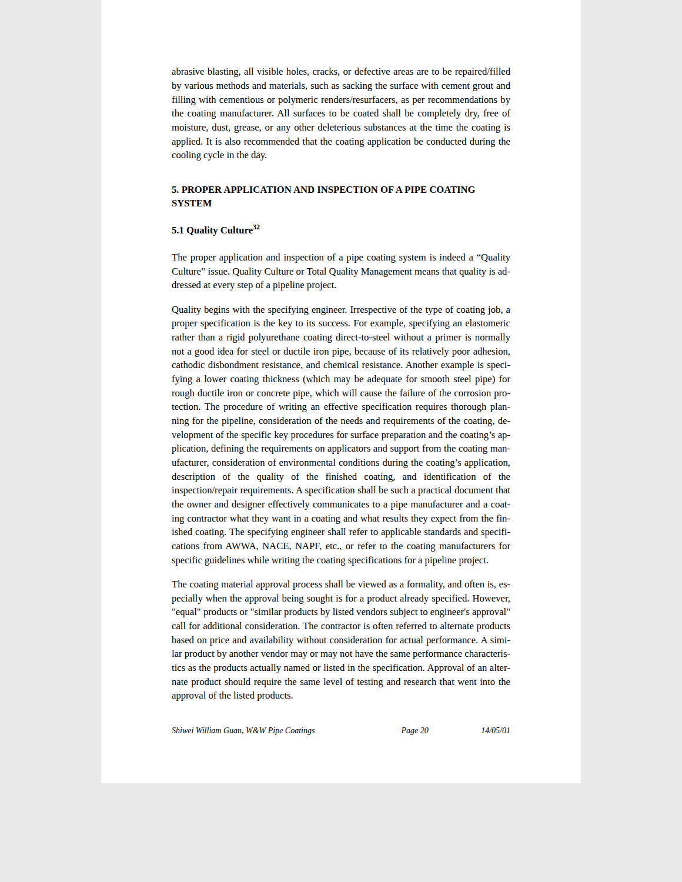abrasive blasting, all visible holes, cracks, or defective areas are to be repaired/filled by various methods and materials, such as sacking the surface with cement grout and filling with cementious or polymeric renders/resurfacers, as per recommendations by the coating manufacturer. All surfaces to be coated shall be completely dry, free of moisture, dust, grease, or any other deleterious substances at the time the coating is applied. It is also recommended that the coating application be conducted during the cooling cycle in the day.
5. PROPER APPLICATION AND INSPECTION OF A PIPE COATING SYSTEM
5.1 Quality Culture32
The proper application and inspection of a pipe coating system is indeed a “Quality Culture” issue. Quality Culture or Total Quality Management means that quality is addressed at every step of a pipeline project.
Quality begins with the specifying engineer. Irrespective of the type of coating job, a proper specification is the key to its success. For example, specifying an elastomeric rather than a rigid polyurethane coating direct-to-steel without a primer is normally not a good idea for steel or ductile iron pipe, because of its relatively poor adhesion, cathodic disbondment resistance, and chemical resistance. Another example is specifying a lower coating thickness (which may be adequate for smooth steel pipe) for rough ductile iron or concrete pipe, which will cause the failure of the corrosion protection. The procedure of writing an effective specification requires thorough planning for the pipeline, consideration of the needs and requirements of the coating, development of the specific key procedures for surface preparation and the coating’s application, defining the requirements on applicators and support from the coating manufacturer, consideration of environmental conditions during the coating’s application, description of the quality of the finished coating, and identification of the inspection/repair requirements. A specification shall be such a practical document that the owner and designer effectively communicates to a pipe manufacturer and a coating contractor what they want in a coating and what results they expect from the finished coating. The specifying engineer shall refer to applicable standards and specifications from AWWA, NACE, NAPF, etc., or refer to the coating manufacturers for specific guidelines while writing the coating specifications for a pipeline project.
The coating material approval process shall be viewed as a formality, and often is, especially when the approval being sought is for a product already specified. However, "equal" products or "similar products by listed vendors subject to engineer's approval" call for additional consideration. The contractor is often referred to alternate products based on price and availability without consideration for actual performance. A similar product by another vendor may or may not have the same performance characteristics as the products actually named or listed in the specification. Approval of an alternate product should require the same level of testing and research that went into the approval of the listed products.
Shiwei William Guan, W&W Pipe Coatings Page 20 14/05/01